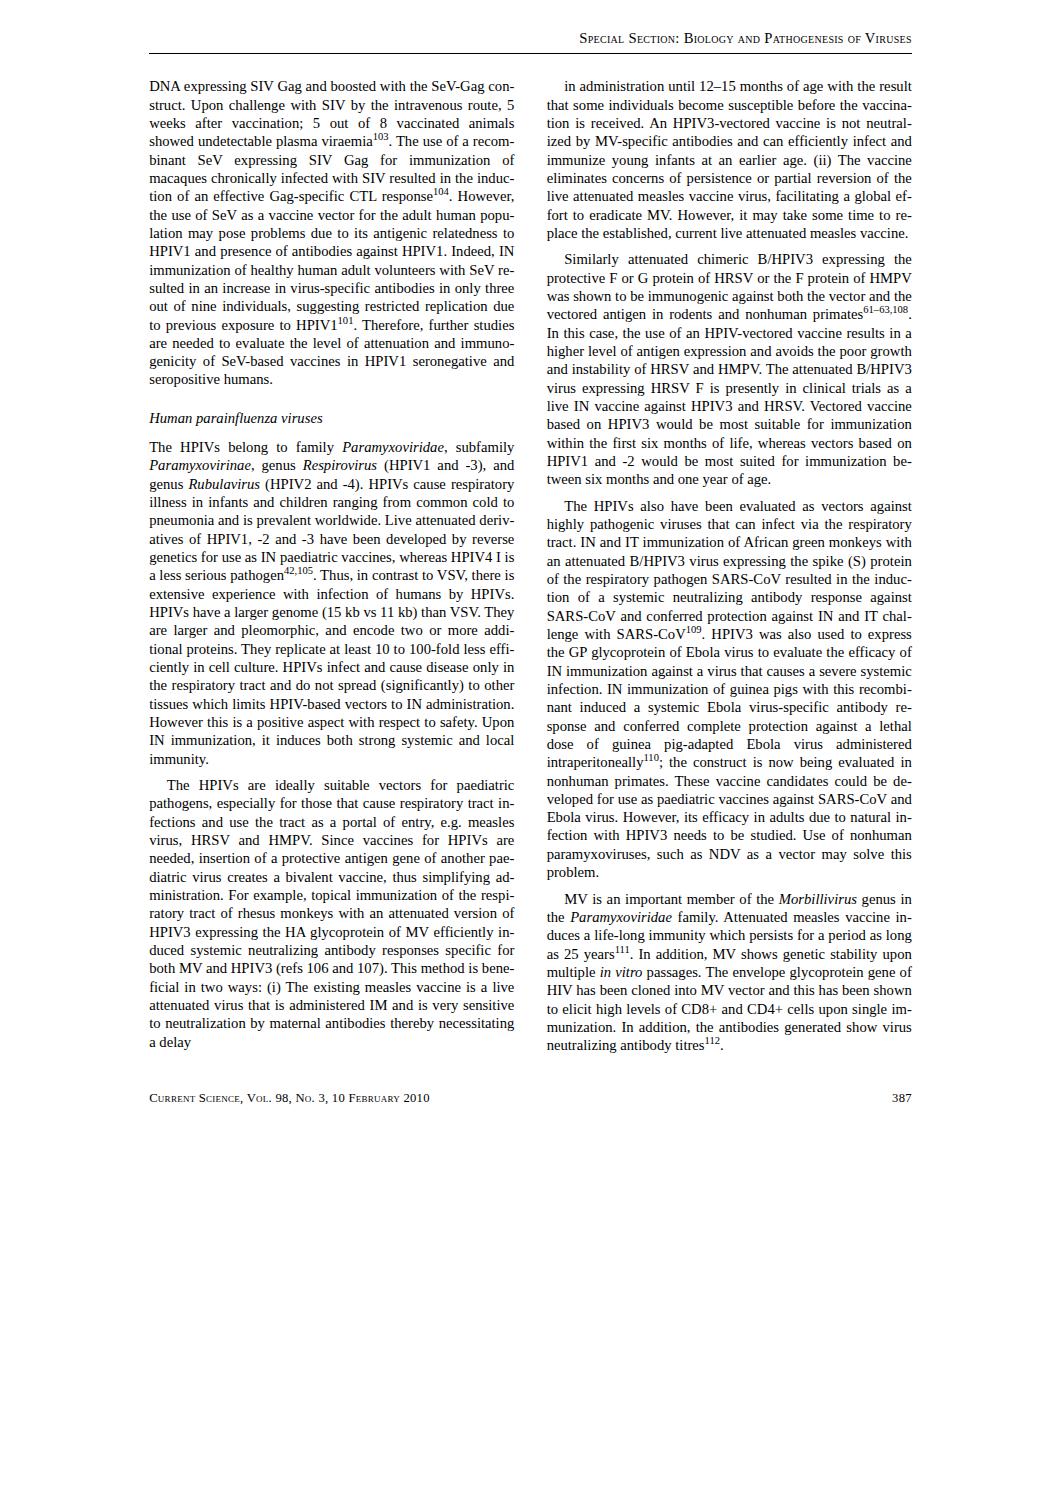Special Section: Biology and Pathogenesis of Viruses
DNA expressing SIV Gag and boosted with the SeV-Gag construct. Upon challenge with SIV by the intravenous route, 5 weeks after vaccination; 5 out of 8 vaccinated animals showed undetectable plasma viraemia103. The use of a recombinant SeV expressing SIV Gag for immunization of macaques chronically infected with SIV resulted in the induction of an effective Gag-specific CTL response104. However, the use of SeV as a vaccine vector for the adult human population may pose problems due to its antigenic relatedness to HPIV1 and presence of antibodies against HPIV1. Indeed, IN immunization of healthy human adult volunteers with SeV resulted in an increase in virus-specific antibodies in only three out of nine individuals, suggesting restricted replication due to previous exposure to HPIV1101. Therefore, further studies are needed to evaluate the level of attenuation and immunogenicity of SeV-based vaccines in HPIV1 seronegative and seropositive humans.
Human parainfluenza viruses
The HPIVs belong to family Paramyxoviridae, subfamily Paramyxovirinae, genus Respirovirus (HPIV1 and -3), and genus Rubulavirus (HPIV2 and -4). HPIVs cause respiratory illness in infants and children ranging from common cold to pneumonia and is prevalent worldwide. Live attenuated derivatives of HPIV1, -2 and -3 have been developed by reverse genetics for use as IN paediatric vaccines, whereas HPIV4 I is a less serious pathogen42,105. Thus, in contrast to VSV, there is extensive experience with infection of humans by HPIVs. HPIVs have a larger genome (15 kb vs 11 kb) than VSV. They are larger and pleomorphic, and encode two or more additional proteins. They replicate at least 10 to 100-fold less efficiently in cell culture. HPIVs infect and cause disease only in the respiratory tract and do not spread (significantly) to other tissues which limits HPIV-based vectors to IN administration. However this is a positive aspect with respect to safety. Upon IN immunization, it induces both strong systemic and local immunity.
The HPIVs are ideally suitable vectors for paediatric pathogens, especially for those that cause respiratory tract infections and use the tract as a portal of entry, e.g. measles virus, HRSV and HMPV. Since vaccines for HPIVs are needed, insertion of a protective antigen gene of another paediatric virus creates a bivalent vaccine, thus simplifying administration. For example, topical immunization of the respiratory tract of rhesus monkeys with an attenuated version of HPIV3 expressing the HA glycoprotein of MV efficiently induced systemic neutralizing antibody responses specific for both MV and HPIV3 (refs 106 and 107). This method is beneficial in two ways: (i) The existing measles vaccine is a live attenuated virus that is administered IM and is very sensitive to neutralization by maternal antibodies thereby necessitating a delay
in administration until 12–15 months of age with the result that some individuals become susceptible before the vaccination is received. An HPIV3-vectored vaccine is not neutralized by MV-specific antibodies and can efficiently infect and immunize young infants at an earlier age. (ii) The vaccine eliminates concerns of persistence or partial reversion of the live attenuated measles vaccine virus, facilitating a global effort to eradicate MV. However, it may take some time to replace the established, current live attenuated measles vaccine.
Similarly attenuated chimeric B/HPIV3 expressing the protective F or G protein of HRSV or the F protein of HMPV was shown to be immunogenic against both the vector and the vectored antigen in rodents and nonhuman primates61–63,108. In this case, the use of an HPIV-vectored vaccine results in a higher level of antigen expression and avoids the poor growth and instability of HRSV and HMPV. The attenuated B/HPIV3 virus expressing HRSV F is presently in clinical trials as a live IN vaccine against HPIV3 and HRSV. Vectored vaccine based on HPIV3 would be most suitable for immunization within the first six months of life, whereas vectors based on HPIV1 and -2 would be most suited for immunization between six months and one year of age.
The HPIVs also have been evaluated as vectors against highly pathogenic viruses that can infect via the respiratory tract. IN and IT immunization of African green monkeys with an attenuated B/HPIV3 virus expressing the spike (S) protein of the respiratory pathogen SARS-CoV resulted in the induction of a systemic neutralizing antibody response against SARS-CoV and conferred protection against IN and IT challenge with SARS-CoV109. HPIV3 was also used to express the GP glycoprotein of Ebola virus to evaluate the efficacy of IN immunization against a virus that causes a severe systemic infection. IN immunization of guinea pigs with this recombinant induced a systemic Ebola virus-specific antibody response and conferred complete protection against a lethal dose of guinea pig-adapted Ebola virus administered intraperitoneally110; the construct is now being evaluated in nonhuman primates. These vaccine candidates could be developed for use as paediatric vaccines against SARS-CoV and Ebola virus. However, its efficacy in adults due to natural infection with HPIV3 needs to be studied. Use of nonhuman paramyxoviruses, such as NDV as a vector may solve this problem.
MV is an important member of the Morbillivirus genus in the Paramyxoviridae family. Attenuated measles vaccine induces a life-long immunity which persists for a period as long as 25 years111. In addition, MV shows genetic stability upon multiple in vitro passages. The envelope glycoprotein gene of HIV has been cloned into MV vector and this has been shown to elicit high levels of CD8+ and CD4+ cells upon single immunization. In addition, the antibodies generated show virus neutralizing antibody titres112.
Current Science, Vol. 98, No. 3, 10 February 2010 387